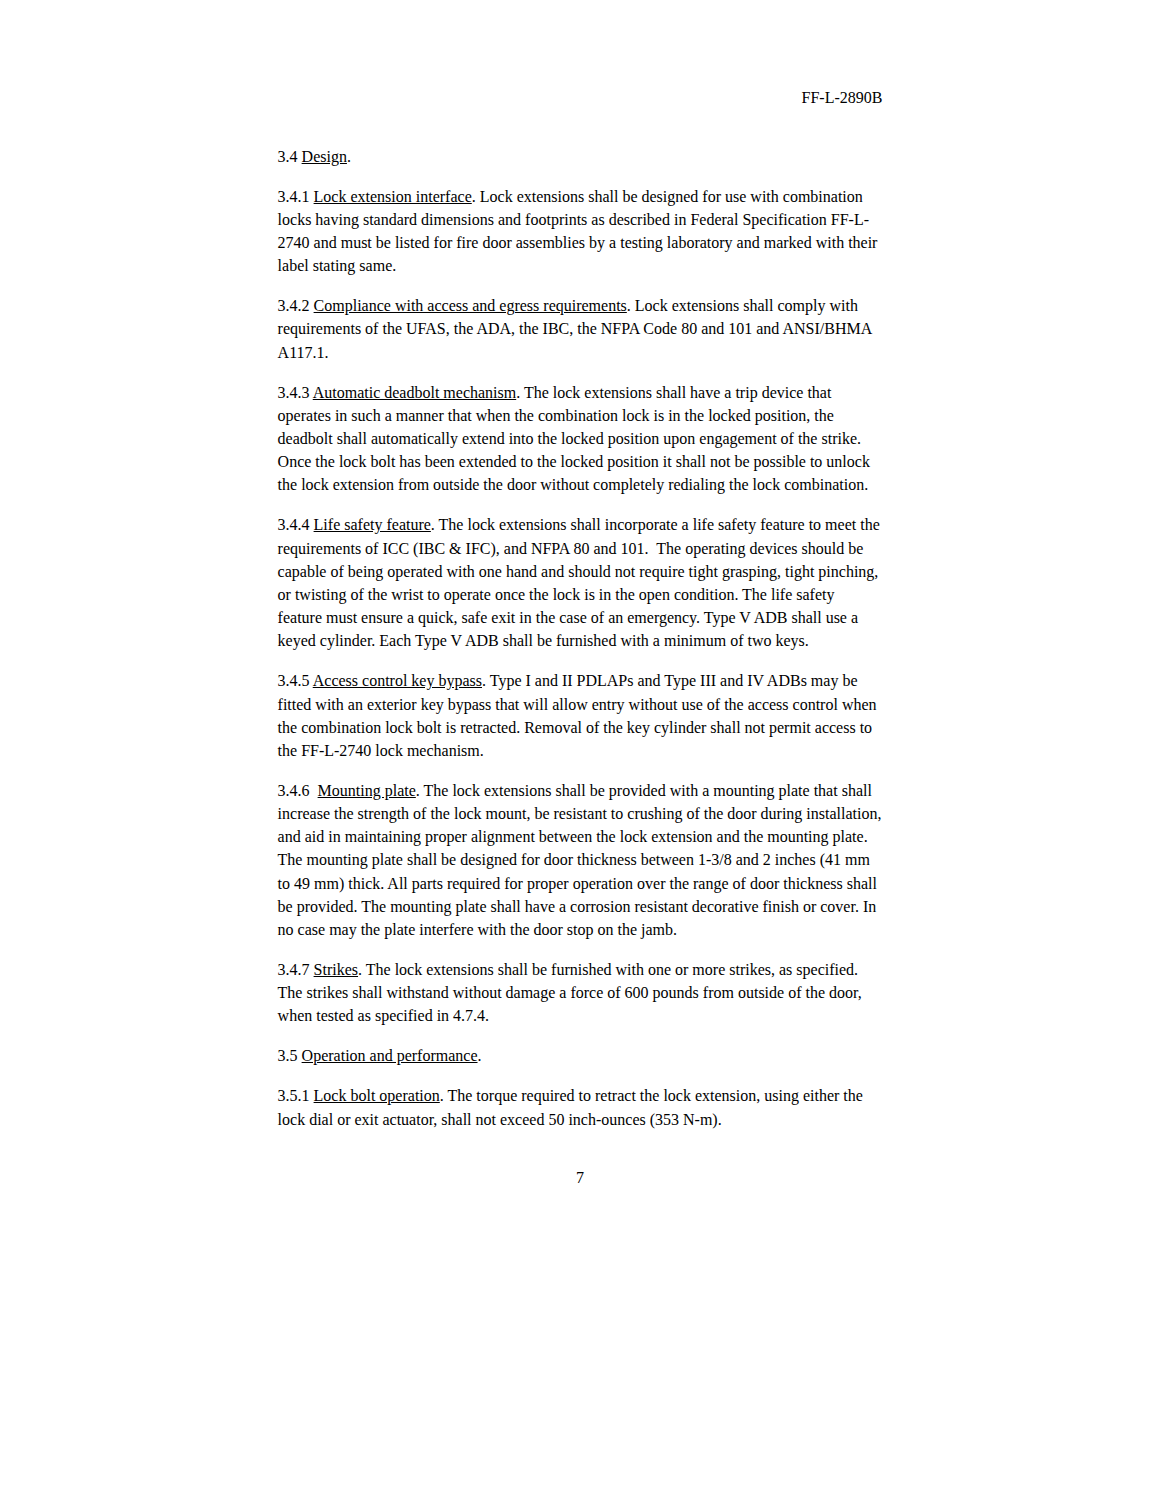FF-L-2890B
3.4 Design.
3.4.1 Lock extension interface. Lock extensions shall be designed for use with combination locks having standard dimensions and footprints as described in Federal Specification FF-L-2740 and must be listed for fire door assemblies by a testing laboratory and marked with their label stating same.
3.4.2 Compliance with access and egress requirements. Lock extensions shall comply with requirements of the UFAS, the ADA, the IBC, the NFPA Code 80 and 101 and ANSI/BHMA A117.1.
3.4.3 Automatic deadbolt mechanism. The lock extensions shall have a trip device that operates in such a manner that when the combination lock is in the locked position, the deadbolt shall automatically extend into the locked position upon engagement of the strike. Once the lock bolt has been extended to the locked position it shall not be possible to unlock the lock extension from outside the door without completely redialing the lock combination.
3.4.4 Life safety feature. The lock extensions shall incorporate a life safety feature to meet the requirements of ICC (IBC & IFC), and NFPA 80 and 101. The operating devices should be capable of being operated with one hand and should not require tight grasping, tight pinching, or twisting of the wrist to operate once the lock is in the open condition. The life safety feature must ensure a quick, safe exit in the case of an emergency. Type V ADB shall use a keyed cylinder. Each Type V ADB shall be furnished with a minimum of two keys.
3.4.5 Access control key bypass. Type I and II PDLAPs and Type III and IV ADBs may be fitted with an exterior key bypass that will allow entry without use of the access control when the combination lock bolt is retracted. Removal of the key cylinder shall not permit access to the FF-L-2740 lock mechanism.
3.4.6 Mounting plate. The lock extensions shall be provided with a mounting plate that shall increase the strength of the lock mount, be resistant to crushing of the door during installation, and aid in maintaining proper alignment between the lock extension and the mounting plate. The mounting plate shall be designed for door thickness between 1-3/8 and 2 inches (41 mm to 49 mm) thick. All parts required for proper operation over the range of door thickness shall be provided. The mounting plate shall have a corrosion resistant decorative finish or cover. In no case may the plate interfere with the door stop on the jamb.
3.4.7 Strikes. The lock extensions shall be furnished with one or more strikes, as specified. The strikes shall withstand without damage a force of 600 pounds from outside of the door, when tested as specified in 4.7.4.
3.5 Operation and performance.
3.5.1 Lock bolt operation. The torque required to retract the lock extension, using either the lock dial or exit actuator, shall not exceed 50 inch-ounces (353 N-m).
7